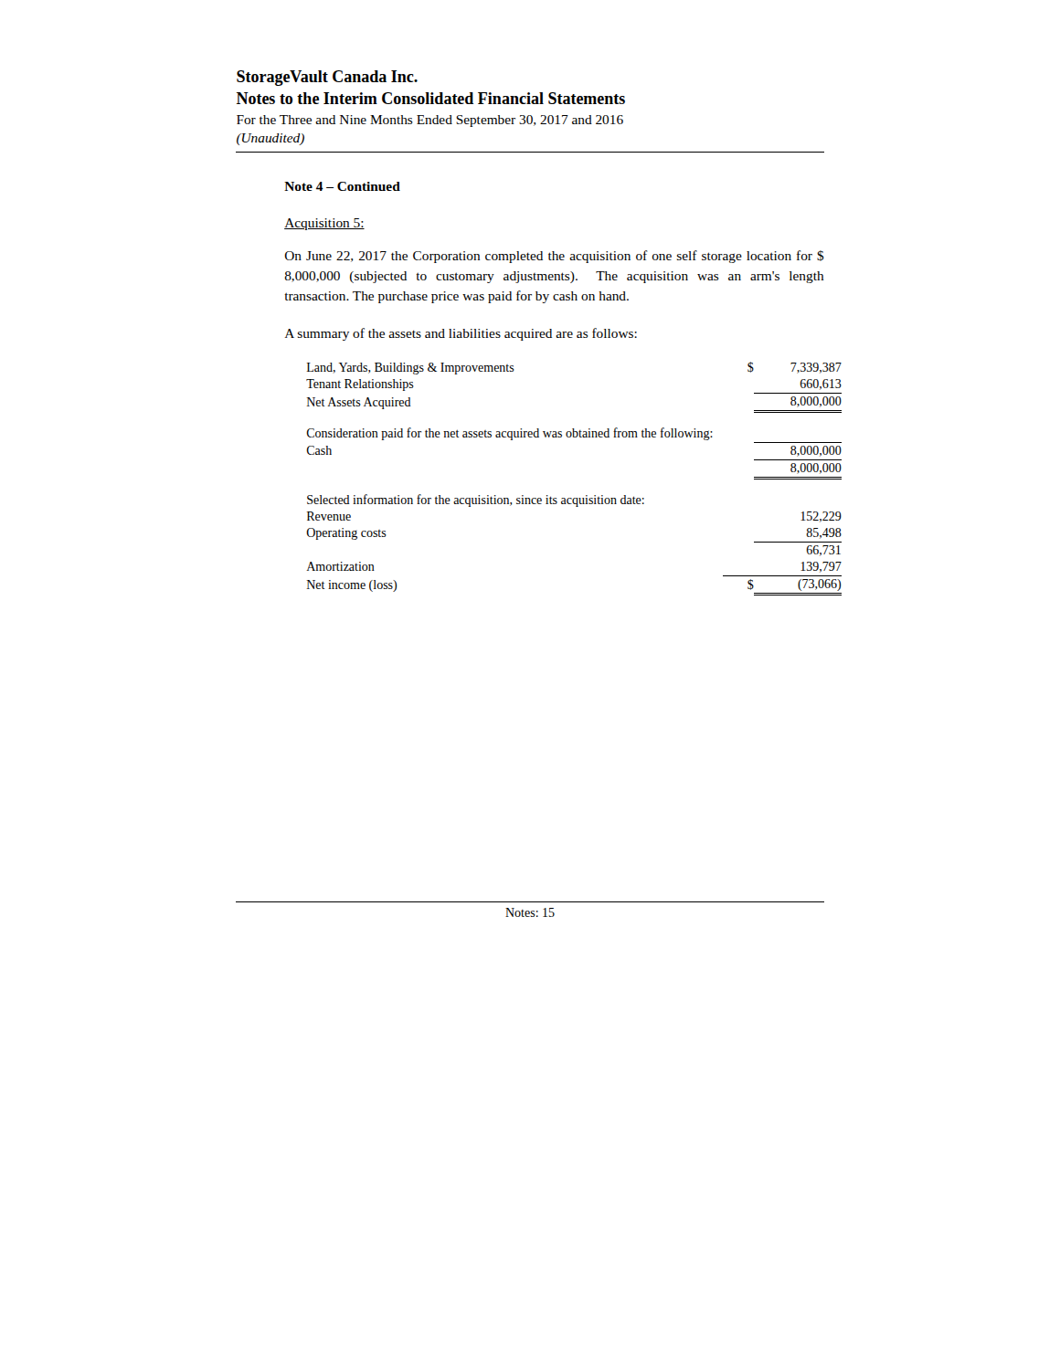StorageVault Canada Inc.
Notes to the Interim Consolidated Financial Statements
For the Three and Nine Months Ended September 30, 2017 and 2016
(Unaudited)
Note 4 – Continued
Acquisition 5:
On June 22, 2017 the Corporation completed the acquisition of one self storage location for $ 8,000,000 (subjected to customary adjustments). The acquisition was an arm's length transaction. The purchase price was paid for by cash on hand.
A summary of the assets and liabilities acquired are as follows:
| Land, Yards, Buildings & Improvements | | $ | 7,339,387 |
| Tenant Relationships | | | 660,613 |
| Net Assets Acquired | | | 8,000,000 |
| Consideration paid for the net assets acquired was obtained from the following: |
| Cash | | | 8,000,000 |
| | | | 8,000,000 |
| Selected information for the acquisition, since its acquisition date: |
| Revenue | | | 152,229 |
| Operating costs | | | 85,498 |
| | | | 66,731 |
| Amortization | | | 139,797 |
| Net income (loss) | | $ | (73,066) |
Notes: 15